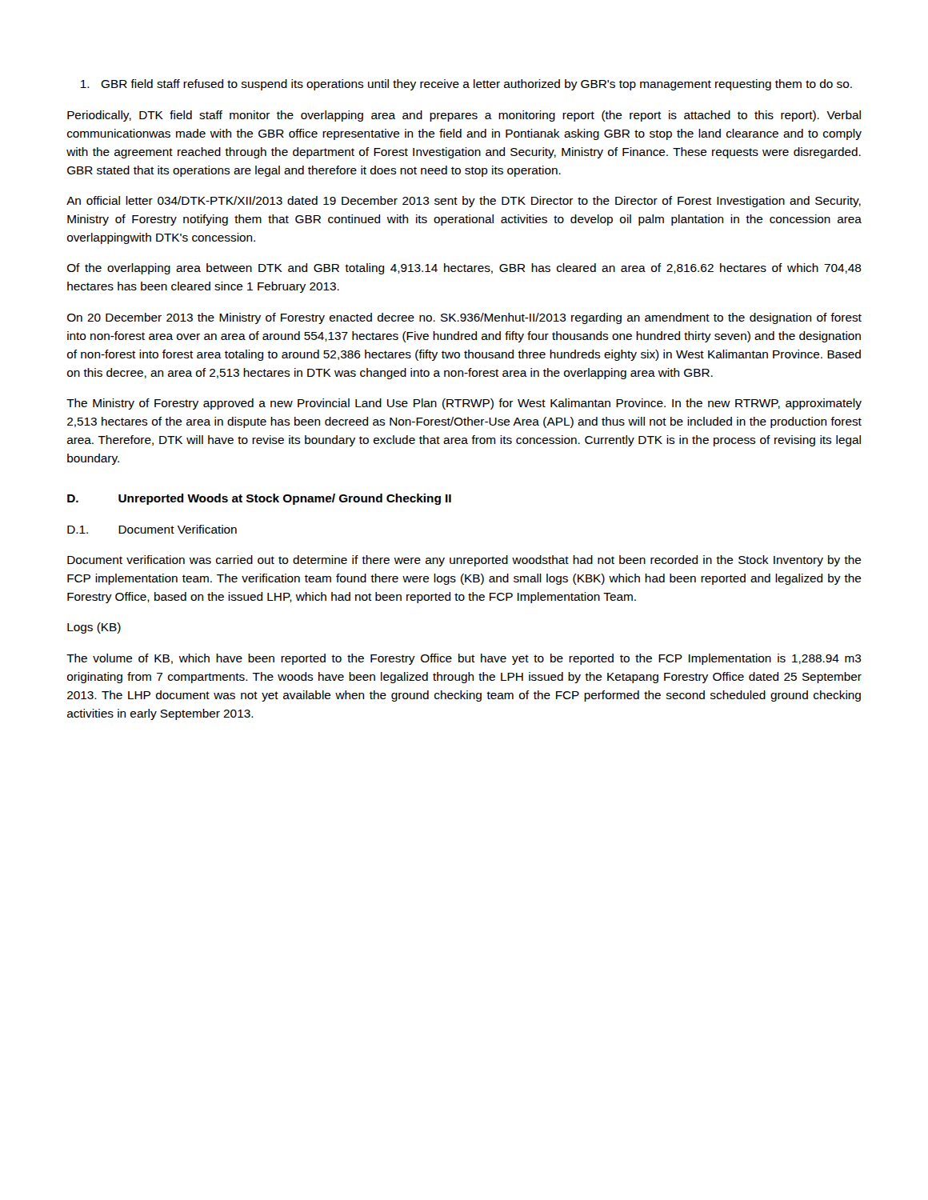GBR field staff refused to suspend its operations until they receive a letter authorized by GBR's top management requesting them to do so.
Periodically, DTK field staff monitor the overlapping area and prepares a monitoring report (the report is attached to this report). Verbal communicationwas made with the GBR office representative in the field and in Pontianak asking GBR to stop the land clearance and to comply with the agreement reached through the department of Forest Investigation and Security, Ministry of Finance. These requests were disregarded. GBR stated that its operations are legal and therefore it does not need to stop its operation.
An official letter 034/DTK-PTK/XII/2013 dated 19 December 2013 sent by the DTK Director to the Director of Forest Investigation and Security, Ministry of Forestry notifying them that GBR continued with its operational activities to develop oil palm plantation in the concession area overlappingwith DTK's concession.
Of the overlapping area between DTK and GBR totaling 4,913.14 hectares, GBR has cleared an area of 2,816.62 hectares of which 704,48 hectares has been cleared since 1 February 2013.
On 20 December 2013 the Ministry of Forestry enacted decree no. SK.936/Menhut-II/2013 regarding an amendment to the designation of forest into non-forest area over an area of around 554,137 hectares (Five hundred and fifty four thousands one hundred thirty seven) and the designation of non-forest into forest area totaling to around 52,386 hectares (fifty two thousand three hundreds eighty six) in West Kalimantan Province. Based on this decree, an area of 2,513 hectares in DTK was changed into a non-forest area in the overlapping area with GBR.
The Ministry of Forestry approved a new Provincial Land Use Plan (RTRWP) for West Kalimantan Province. In the new RTRWP, approximately 2,513 hectares of the area in dispute has been decreed as Non-Forest/Other-Use Area (APL) and thus will not be included in the production forest area. Therefore, DTK will have to revise its boundary to exclude that area from its concession. Currently DTK is in the process of revising its legal boundary.
D. Unreported Woods at Stock Opname/ Ground Checking II
D.1. Document Verification
Document verification was carried out to determine if there were any unreported woodsthat had not been recorded in the Stock Inventory by the FCP implementation team. The verification team found there were logs (KB) and small logs (KBK) which had been reported and legalized by the Forestry Office, based on the issued LHP, which had not been reported to the FCP Implementation Team.
Logs (KB)
The volume of KB, which have been reported to the Forestry Office but have yet to be reported to the FCP Implementation is 1,288.94 m3 originating from 7 compartments. The woods have been legalized through the LPH issued by the Ketapang Forestry Office dated 25 September 2013. The LHP document was not yet available when the ground checking team of the FCP performed the second scheduled ground checking activities in early September 2013.